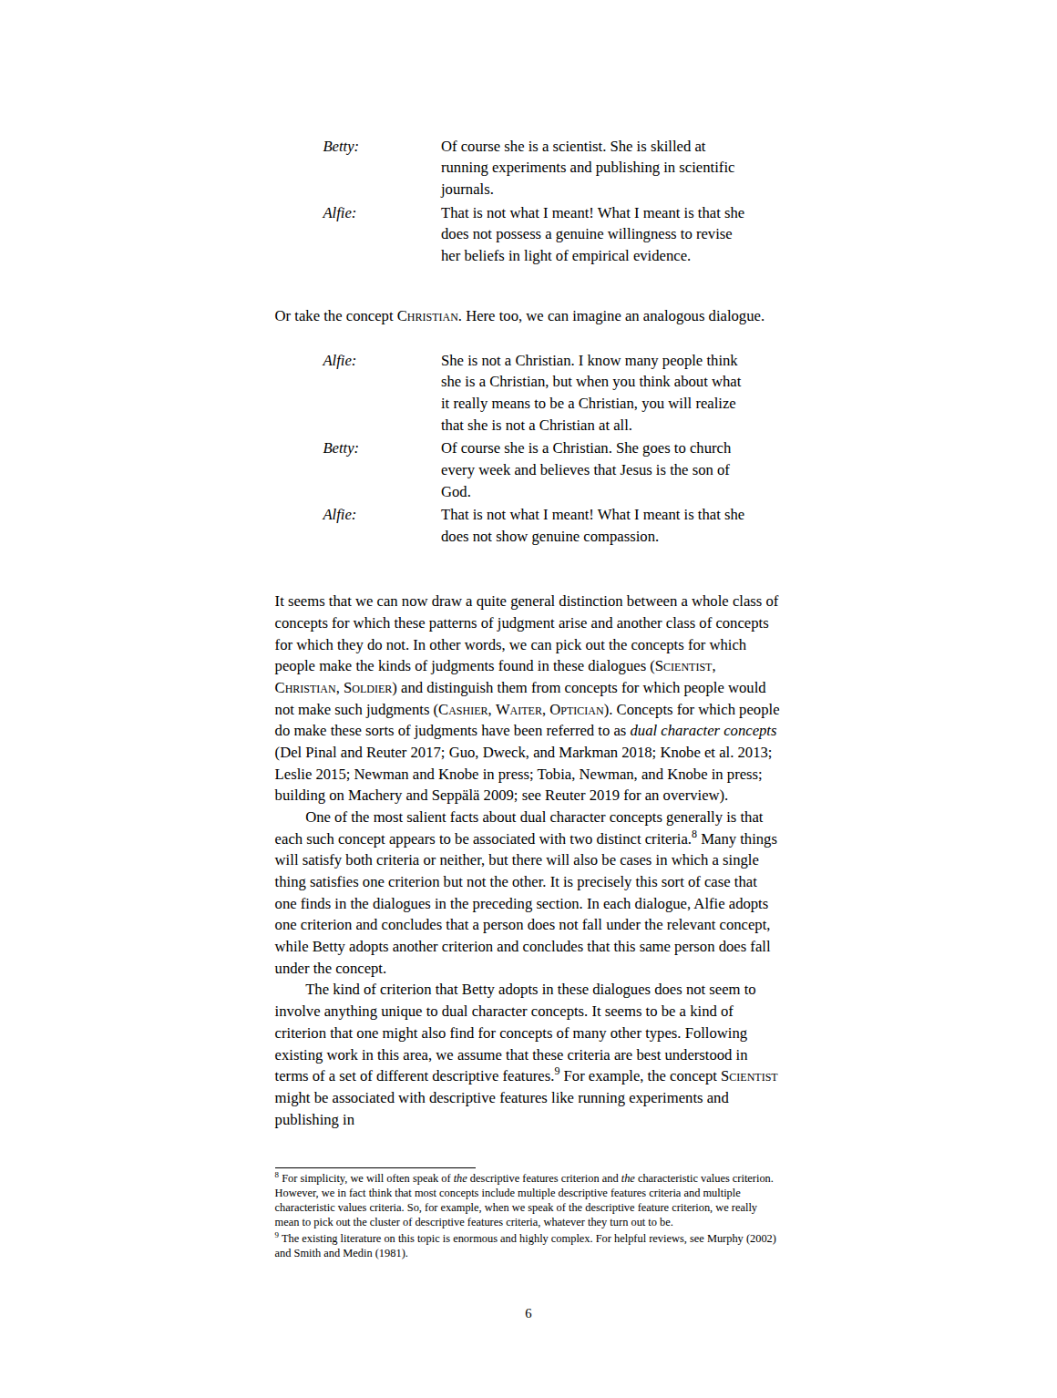Betty:
Of course she is a scientist. She is skilled at running experiments and publishing in scientific journals.
Alfie:
That is not what I meant! What I meant is that she does not possess a genuine willingness to revise her beliefs in light of empirical evidence.
Or take the concept Christian. Here too, we can imagine an analogous dialogue.
Alfie:
She is not a Christian. I know many people think she is a Christian, but when you think about what it really means to be a Christian, you will realize that she is not a Christian at all.
Betty:
Of course she is a Christian. She goes to church every week and believes that Jesus is the son of God.
Alfie:
That is not what I meant! What I meant is that she does not show genuine compassion.
It seems that we can now draw a quite general distinction between a whole class of concepts for which these patterns of judgment arise and another class of concepts for which they do not. In other words, we can pick out the concepts for which people make the kinds of judgments found in these dialogues (Scientist, Christian, Soldier) and distinguish them from concepts for which people would not make such judgments (Cashier, Waiter, Optician). Concepts for which people do make these sorts of judgments have been referred to as dual character concepts (Del Pinal and Reuter 2017; Guo, Dweck, and Markman 2018; Knobe et al. 2013; Leslie 2015; Newman and Knobe in press; Tobia, Newman, and Knobe in press; building on Machery and Seppälä 2009; see Reuter 2019 for an overview).
One of the most salient facts about dual character concepts generally is that each such concept appears to be associated with two distinct criteria.8 Many things will satisfy both criteria or neither, but there will also be cases in which a single thing satisfies one criterion but not the other. It is precisely this sort of case that one finds in the dialogues in the preceding section. In each dialogue, Alfie adopts one criterion and concludes that a person does not fall under the relevant concept, while Betty adopts another criterion and concludes that this same person does fall under the concept.
The kind of criterion that Betty adopts in these dialogues does not seem to involve anything unique to dual character concepts. It seems to be a kind of criterion that one might also find for concepts of many other types. Following existing work in this area, we assume that these criteria are best understood in terms of a set of different descriptive features.9 For example, the concept Scientist might be associated with descriptive features like running experiments and publishing in
8 For simplicity, we will often speak of the descriptive features criterion and the characteristic values criterion. However, we in fact think that most concepts include multiple descriptive features criteria and multiple characteristic values criteria. So, for example, when we speak of the descriptive feature criterion, we really mean to pick out the cluster of descriptive features criteria, whatever they turn out to be.
9 The existing literature on this topic is enormous and highly complex. For helpful reviews, see Murphy (2002) and Smith and Medin (1981).
6